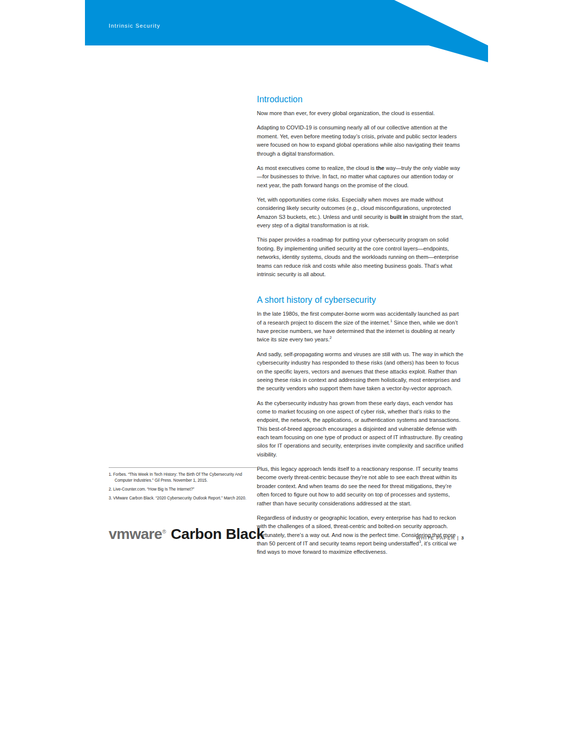Intrinsic Security
Introduction
Now more than ever, for every global organization, the cloud is essential.
Adapting to COVID-19 is consuming nearly all of our collective attention at the moment. Yet, even before meeting today’s crisis, private and public sector leaders were focused on how to expand global operations while also navigating their teams through a digital transformation.
As most executives come to realize, the cloud is the way—truly the only viable way—for businesses to thrive. In fact, no matter what captures our attention today or next year, the path forward hangs on the promise of the cloud.
Yet, with opportunities come risks. Especially when moves are made without considering likely security outcomes (e.g., cloud misconfigurations, unprotected Amazon S3 buckets, etc.). Unless and until security is built in straight from the start, every step of a digital transformation is at risk.
This paper provides a roadmap for putting your cybersecurity program on solid footing. By implementing unified security at the core control layers—endpoints, networks, identity systems, clouds and the workloads running on them—enterprise teams can reduce risk and costs while also meeting business goals. That’s what intrinsic security is all about.
A short history of cybersecurity
In the late 1980s, the first computer-borne worm was accidentally launched as part of a research project to discern the size of the internet.1 Since then, while we don’t have precise numbers, we have determined that the internet is doubling at nearly twice its size every two years.2
And sadly, self-propagating worms and viruses are still with us. The way in which the cybersecurity industry has responded to these risks (and others) has been to focus on the specific layers, vectors and avenues that these attacks exploit. Rather than seeing these risks in context and addressing them holistically, most enterprises and the security vendors who support them have taken a vector-by-vector approach.
As the cybersecurity industry has grown from these early days, each vendor has come to market focusing on one aspect of cyber risk, whether that’s risks to the endpoint, the network, the applications, or authentication systems and transactions. This best-of-breed approach encourages a disjointed and vulnerable defense with each team focusing on one type of product or aspect of IT infrastructure. By creating silos for IT operations and security, enterprises invite complexity and sacrifice unified visibility.
Plus, this legacy approach lends itself to a reactionary response. IT security teams become overly threat-centric because they’re not able to see each threat within its broader context. And when teams do see the need for threat mitigations, they’re often forced to figure out how to add security on top of processes and systems, rather than have security considerations addressed at the start.
Regardless of industry or geographic location, every enterprise has had to reckon with the challenges of a siloed, threat-centric and bolted-on security approach. Fortunately, there’s a way out. And now is the perfect time. Considering that more than 50 percent of IT and security teams report being understaffed3, it’s critical we find ways to move forward to maximize effectiveness.
1. Forbes. “This Week In Tech History: The Birth Of The Cybersecurity And Computer Industries.” Gil Press. November 1, 2015.
2. Live-Counter.com. “How Big Is The Internet?”
3. VMware Carbon Black. “2020 Cybersecurity Outlook Report.” March 2020.
vmware® Carbon Black
WHITE PAPER | 3